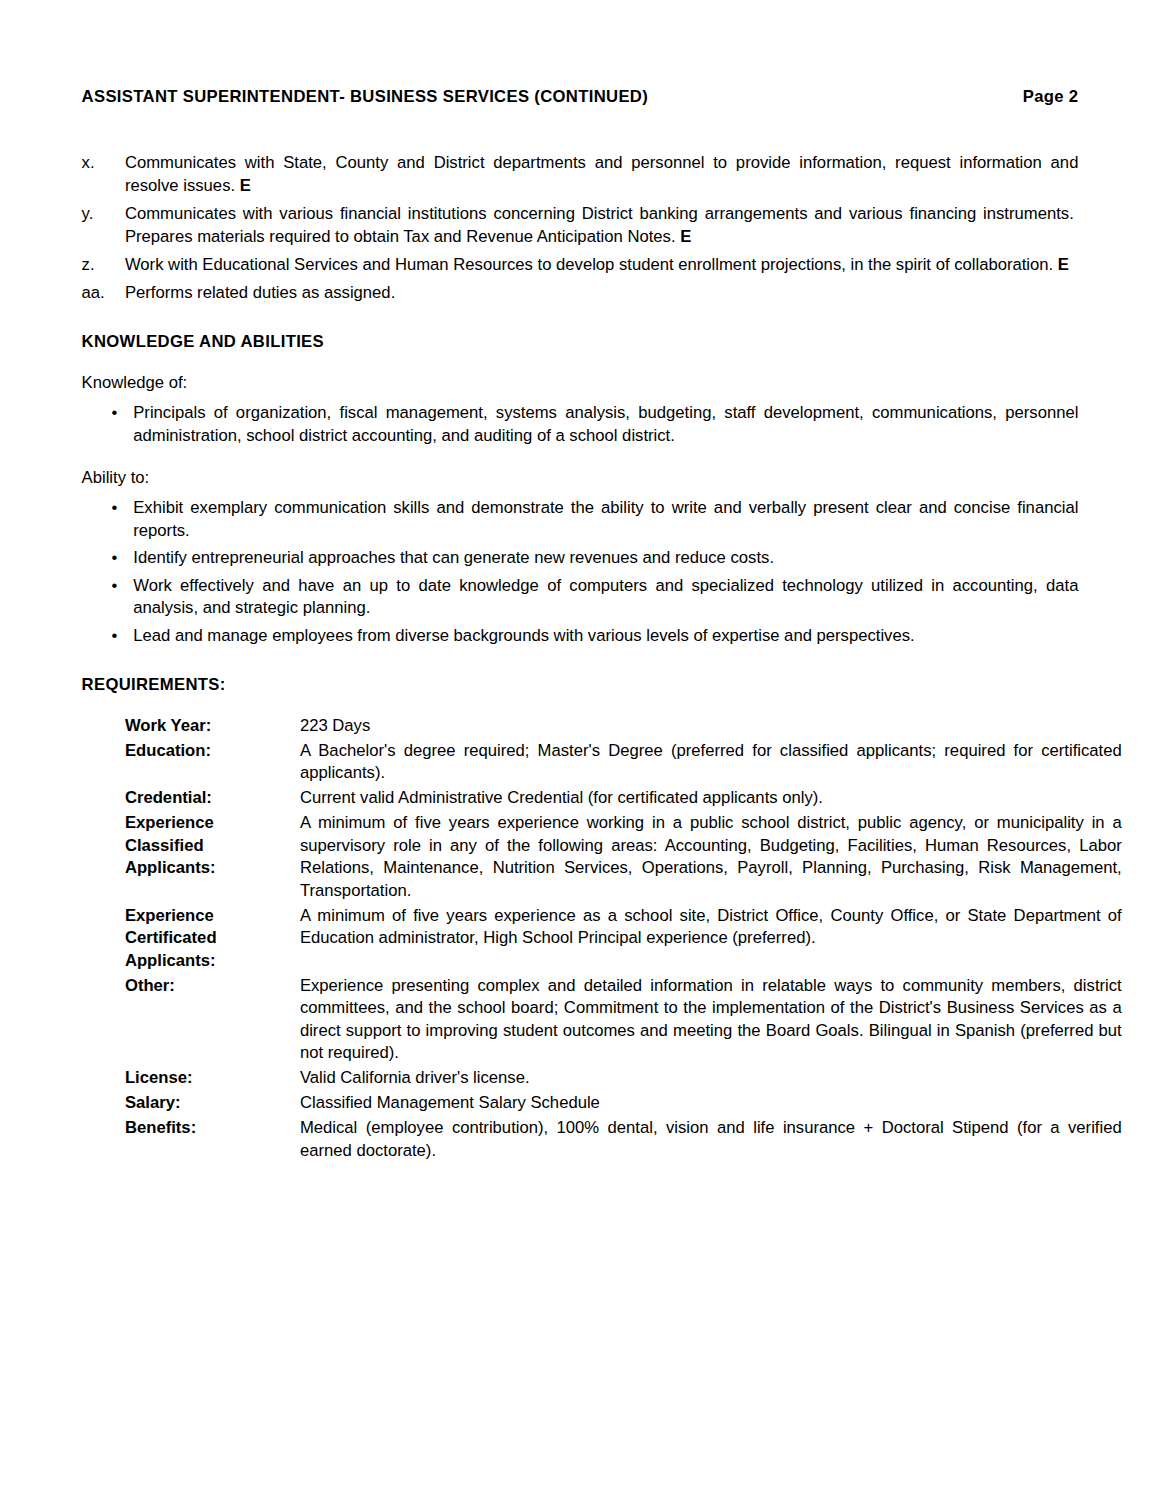Assistant Superintendent- Business Services (Continued) Page 2
x. Communicates with State, County and District departments and personnel to provide information, request information and resolve issues. E
y. Communicates with various financial institutions concerning District banking arrangements and various financing instruments. Prepares materials required to obtain Tax and Revenue Anticipation Notes. E
z. Work with Educational Services and Human Resources to develop student enrollment projections, in the spirit of collaboration. E
aa. Performs related duties as assigned.
Knowledge and Abilities
Knowledge of:
Principals of organization, fiscal management, systems analysis, budgeting, staff development, communications, personnel administration, school district accounting, and auditing of a school district.
Ability to:
Exhibit exemplary communication skills and demonstrate the ability to write and verbally present clear and concise financial reports.
Identify entrepreneurial approaches that can generate new revenues and reduce costs.
Work effectively and have an up to date knowledge of computers and specialized technology utilized in accounting, data analysis, and strategic planning.
Lead and manage employees from diverse backgrounds with various levels of expertise and perspectives.
Requirements:
| Work Year: | 223 Days |
| Education: | A Bachelor's degree required; Master's Degree (preferred for classified applicants; required for certificated applicants). |
| Credential: | Current valid Administrative Credential (for certificated applicants only). |
| Experience Classified Applicants: | A minimum of five years experience working in a public school district, public agency, or municipality in a supervisory role in any of the following areas: Accounting, Budgeting, Facilities, Human Resources, Labor Relations, Maintenance, Nutrition Services, Operations, Payroll, Planning, Purchasing, Risk Management, Transportation. |
| Experience Certificated Applicants: | A minimum of five years experience as a school site, District Office, County Office, or State Department of Education administrator, High School Principal experience (preferred). |
| Other: | Experience presenting complex and detailed information in relatable ways to community members, district committees, and the school board; Commitment to the implementation of the District's Business Services as a direct support to improving student outcomes and meeting the Board Goals. Bilingual in Spanish (preferred but not required). |
| License: | Valid California driver's license. |
| Salary: | Classified Management Salary Schedule |
| Benefits: | Medical (employee contribution), 100% dental, vision and life insurance + Doctoral Stipend (for a verified earned doctorate). |